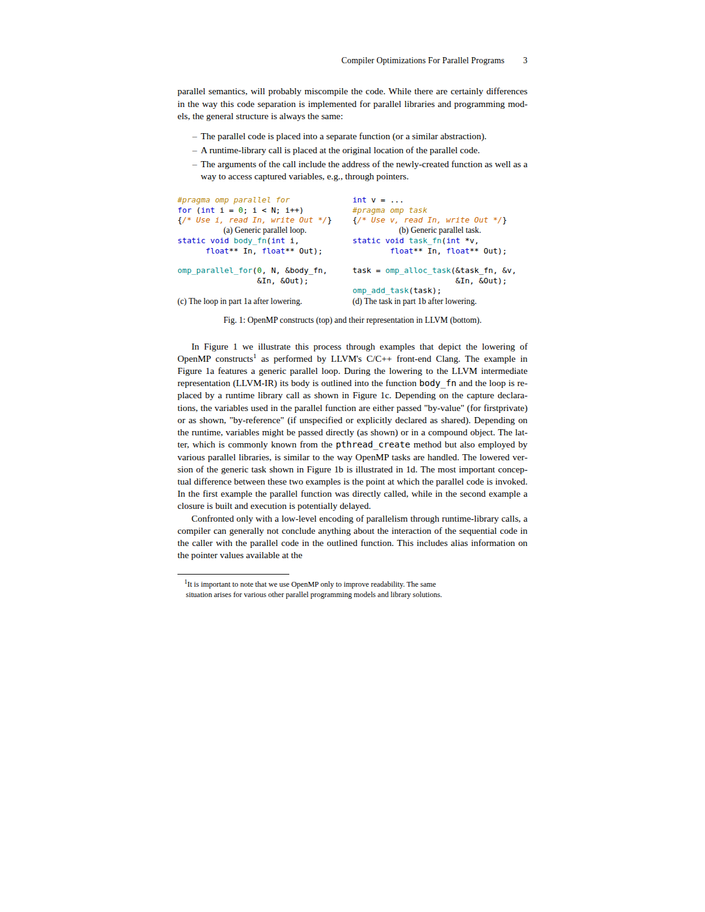Compiler Optimizations For Parallel Programs3
parallel semantics, will probably miscompile the code. While there are certainly differences in the way this code separation is implemented for parallel libraries and programming models, the general structure is always the same:
The parallel code is placed into a separate function (or a similar abstraction).
A runtime-library call is placed at the original location of the parallel code.
The arguments of the call include the address of the newly-created function as well as a way to access captured variables, e.g., through pointers.
| #pragma omp parallel for for ( int i = 0 ; i < N; i++) { /* Use i, read In, write Out */ } | int v = ... #pragma omp task { /* Use v, read In, write Out */ } |
| (a) Generic parallel loop. | (b) Generic parallel task. |
| static void body_fn ( int i, float ** In, float ** Out); omp_parallel_for ( 0 , N, &body_fn, &In, &Out); | static void task_fn ( int *v, float ** In, float ** Out); task = omp_alloc_task (&task_fn, &v, &In, &Out); omp_add_task (task); |
| (c) The loop in part 1a after lowering. | (d) The task in part 1b after lowering. |
Fig. 1: OpenMP constructs (top) and their representation in LLVM (bottom).
In Figure 1 we illustrate this process through examples that depict the lowering of OpenMP constructs1 as performed by LLVM's C/C++ front-end Clang. The example in Figure 1a features a generic parallel loop. During the lowering to the LLVM intermediate representation (LLVM-IR) its body is outlined into the function body_fn and the loop is replaced by a runtime library call as shown in Figure 1c. Depending on the capture declarations, the variables used in the parallel function are either passed "by-value" (for firstprivate) or as shown, "by-reference" (if unspecified or explicitly declared as shared). Depending on the runtime, variables might be passed directly (as shown) or in a compound object. The latter, which is commonly known from the pthread_create method but also employed by various parallel libraries, is similar to the way OpenMP tasks are handled. The lowered version of the generic task shown in Figure 1b is illustrated in 1d. The most important conceptual difference between these two examples is the point at which the parallel code is invoked. In the first example the parallel function was directly called, while in the second example a closure is built and execution is potentially delayed.
Confronted only with a low-level encoding of parallelism through runtime-library calls, a compiler can generally not conclude anything about the interaction of the sequential code in the caller with the parallel code in the outlined function. This includes alias information on the pointer values available at the
1 It is important to note that we use OpenMP only to improve readability. The same
situation arises for various other parallel programming models and library solutions.